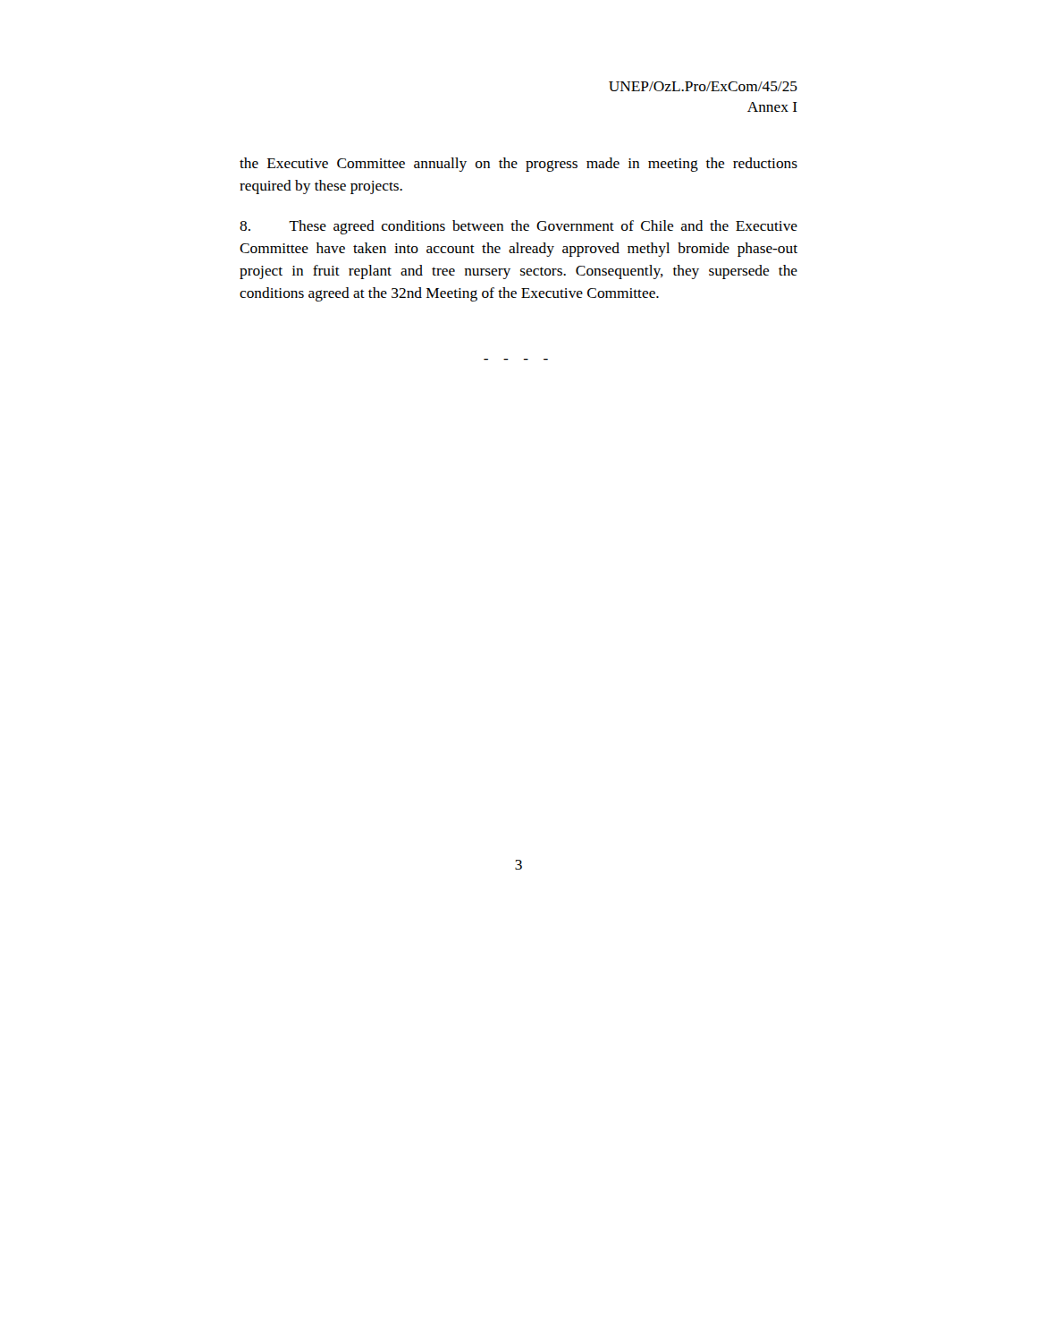UNEP/OzL.Pro/ExCom/45/25
Annex I
the Executive Committee annually on the progress made in meeting the reductions required by these projects.
8. These agreed conditions between the Government of Chile and the Executive Committee have taken into account the already approved methyl bromide phase-out project in fruit replant and tree nursery sectors. Consequently, they supersede the conditions agreed at the 32nd Meeting of the Executive Committee.
- - - -
3